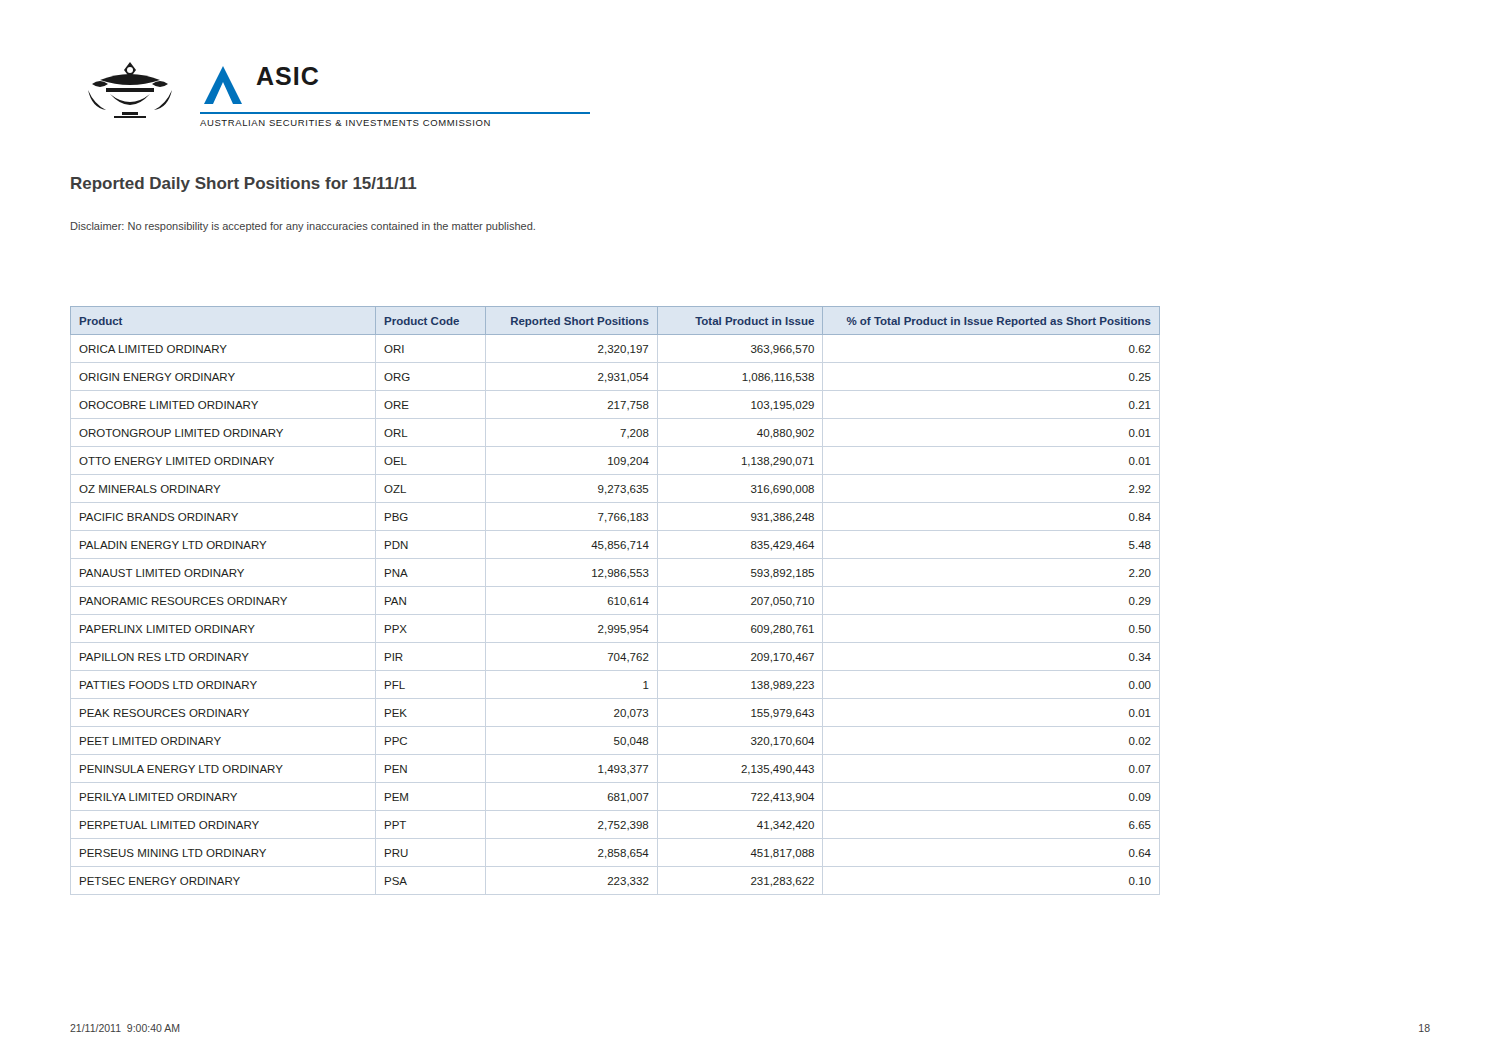ASIC
Australian Securities & Investments Commission
Reported Daily Short Positions for 15/11/11
Disclaimer: No responsibility is accepted for any inaccuracies contained in the matter published.
| Product | Product Code | Reported Short Positions | Total Product in Issue | % of Total Product in Issue Reported as Short Positions |
| --- | --- | --- | --- | --- |
| ORICA LIMITED ORDINARY | ORI | 2,320,197 | 363,966,570 | 0.62 |
| ORIGIN ENERGY ORDINARY | ORG | 2,931,054 | 1,086,116,538 | 0.25 |
| OROCOBRE LIMITED ORDINARY | ORE | 217,758 | 103,195,029 | 0.21 |
| OROTONGROUP LIMITED ORDINARY | ORL | 7,208 | 40,880,902 | 0.01 |
| OTTO ENERGY LIMITED ORDINARY | OEL | 109,204 | 1,138,290,071 | 0.01 |
| OZ MINERALS ORDINARY | OZL | 9,273,635 | 316,690,008 | 2.92 |
| PACIFIC BRANDS ORDINARY | PBG | 7,766,183 | 931,386,248 | 0.84 |
| PALADIN ENERGY LTD ORDINARY | PDN | 45,856,714 | 835,429,464 | 5.48 |
| PANAUST LIMITED ORDINARY | PNA | 12,986,553 | 593,892,185 | 2.20 |
| PANORAMIC RESOURCES ORDINARY | PAN | 610,614 | 207,050,710 | 0.29 |
| PAPERLINX LIMITED ORDINARY | PPX | 2,995,954 | 609,280,761 | 0.50 |
| PAPILLON RES LTD ORDINARY | PIR | 704,762 | 209,170,467 | 0.34 |
| PATTIES FOODS LTD ORDINARY | PFL | 1 | 138,989,223 | 0.00 |
| PEAK RESOURCES ORDINARY | PEK | 20,073 | 155,979,643 | 0.01 |
| PEET LIMITED ORDINARY | PPC | 50,048 | 320,170,604 | 0.02 |
| PENINSULA ENERGY LTD ORDINARY | PEN | 1,493,377 | 2,135,490,443 | 0.07 |
| PERILYA LIMITED ORDINARY | PEM | 681,007 | 722,413,904 | 0.09 |
| PERPETUAL LIMITED ORDINARY | PPT | 2,752,398 | 41,342,420 | 6.65 |
| PERSEUS MINING LTD ORDINARY | PRU | 2,858,654 | 451,817,088 | 0.64 |
| PETSEC ENERGY ORDINARY | PSA | 223,332 | 231,283,622 | 0.10 |
21/11/2011 9:00:40 AM 18